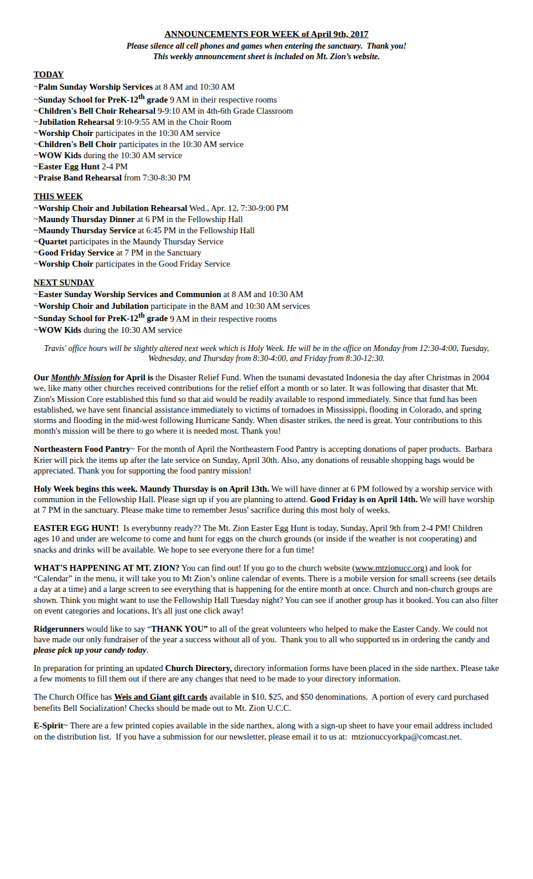ANNOUNCEMENTS FOR WEEK of April 9th, 2017
Please silence all cell phones and games when entering the sanctuary. Thank you!
This weekly announcement sheet is included on Mt. Zion’s website.
TODAY
Palm Sunday Worship Services at 8 AM and 10:30 AM
Sunday School for PreK-12th grade 9 AM in their respective rooms
Children's Bell Choir Rehearsal 9-9:10 AM in 4th-6th Grade Classroom
Jubilation Rehearsal 9:10-9:55 AM in the Choir Room
Worship Choir participates in the 10:30 AM service
Children's Bell Choir participates in the 10:30 AM service
WOW Kids during the 10:30 AM service
Easter Egg Hunt 2-4 PM
Praise Band Rehearsal from 7:30-8:30 PM
THIS WEEK
Worship Choir and Jubilation Rehearsal Wed., Apr. 12, 7:30-9:00 PM
Maundy Thursday Dinner at 6 PM in the Fellowship Hall
Maundy Thursday Service at 6:45 PM in the Fellowship Hall
Quartet participates in the Maundy Thursday Service
Good Friday Service at 7 PM in the Sanctuary
Worship Choir participates in the Good Friday Service
NEXT SUNDAY
Easter Sunday Worship Services and Communion at 8 AM and 10:30 AM
Worship Choir and Jubilation participate in the 8AM and 10:30 AM services
Sunday School for PreK-12th grade 9 AM in their respective rooms
WOW Kids during the 10:30 AM service
Travis' office hours will be slightly altered next week which is Holy Week. He will be in the office on Monday from 12:30-4:00, Tuesday, Wednesday, and Thursday from 8:30-4:00, and Friday from 8:30-12:30.
Our Monthly Mission for April is the Disaster Relief Fund. When the tsunami devastated Indonesia the day after Christmas in 2004 we, like many other churches received contributions for the relief effort a month or so later. It was following that disaster that Mt. Zion's Mission Core established this fund so that aid would be readily available to respond immediately. Since that fund has been established, we have sent financial assistance immediately to victims of tornadoes in Mississippi, flooding in Colorado, and spring storms and flooding in the mid-west following Hurricane Sandy. When disaster strikes, the need is great. Your contributions to this month's mission will be there to go where it is needed most. Thank you!
Northeastern Food Pantry~ For the month of April the Northeastern Food Pantry is accepting donations of paper products. Barbara Krier will pick the items up after the late service on Sunday, April 30th. Also, any donations of reusable shopping bags would be appreciated. Thank you for supporting the food pantry mission!
Holy Week begins this week. Maundy Thursday is on April 13th. We will have dinner at 6 PM followed by a worship service with communion in the Fellowship Hall. Please sign up if you are planning to attend. Good Friday is on April 14th. We will have worship at 7 PM in the sanctuary. Please make time to remember Jesus' sacrifice during this most holy of weeks.
EASTER EGG HUNT! Is everybunny ready?? The Mt. Zion Easter Egg Hunt is today, Sunday, April 9th from 2-4 PM! Children ages 10 and under are welcome to come and hunt for eggs on the church grounds (or inside if the weather is not cooperating) and snacks and drinks will be available. We hope to see everyone there for a fun time!
WHAT'S HAPPENING AT MT. ZION? You can find out! If you go to the church website (www.mtzionucc.org) and look for “Calendar” in the menu, it will take you to Mt Zion’s online calendar of events. There is a mobile version for small screens (see details a day at a time) and a large screen to see everything that is happening for the entire month at once. Church and non-church groups are shown. Think you might want to use the Fellowship Hall Tuesday night? You can see if another group has it booked. You can also filter on event categories and locations. It's all just one click away!
Ridgerunners would like to say “THANK YOU” to all of the great volunteers who helped to make the Easter Candy. We could not have made our only fundraiser of the year a success without all of you. Thank you to all who supported us in ordering the candy and please pick up your candy today.
In preparation for printing an updated Church Directory, directory information forms have been placed in the side narthex. Please take a few moments to fill them out if there are any changes that need to be made to your directory information.
The Church Office has Weis and Giant gift cards available in $10, $25, and $50 denominations. A portion of every card purchased benefits Bell Socialization! Checks should be made out to Mt. Zion U.C.C.
E-Spirit~ There are a few printed copies available in the side narthex, along with a sign-up sheet to have your email address included on the distribution list. If you have a submission for our newsletter, please email it to us at: mtzionuccyorkpa@comcast.net.